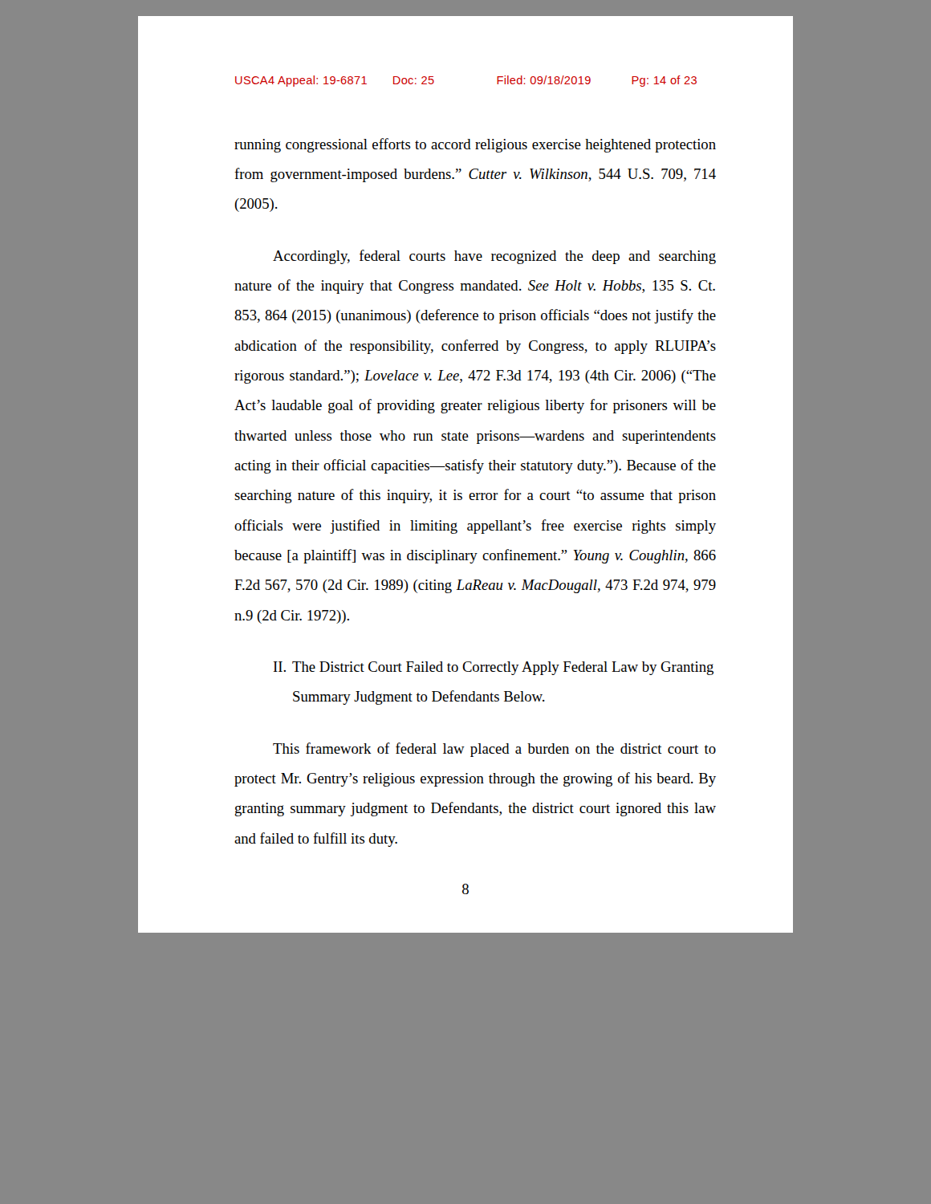USCA4 Appeal: 19-6871 Doc: 25 Filed: 09/18/2019 Pg: 14 of 23
running congressional efforts to accord religious exercise heightened protection from government-imposed burdens.” Cutter v. Wilkinson, 544 U.S. 709, 714 (2005).
Accordingly, federal courts have recognized the deep and searching nature of the inquiry that Congress mandated. See Holt v. Hobbs, 135 S. Ct. 853, 864 (2015) (unanimous) (deference to prison officials “does not justify the abdication of the responsibility, conferred by Congress, to apply RLUIPA’s rigorous standard.”); Lovelace v. Lee, 472 F.3d 174, 193 (4th Cir. 2006) (“The Act’s laudable goal of providing greater religious liberty for prisoners will be thwarted unless those who run state prisons—wardens and superintendents acting in their official capacities—satisfy their statutory duty.”). Because of the searching nature of this inquiry, it is error for a court “to assume that prison officials were justified in limiting appellant’s free exercise rights simply because [a plaintiff] was in disciplinary confinement.” Young v. Coughlin, 866 F.2d 567, 570 (2d Cir. 1989) (citing LaReau v. MacDougall, 473 F.2d 974, 979 n.9 (2d Cir. 1972)).
II. The District Court Failed to Correctly Apply Federal Law by Granting Summary Judgment to Defendants Below.
This framework of federal law placed a burden on the district court to protect Mr. Gentry’s religious expression through the growing of his beard. By granting summary judgment to Defendants, the district court ignored this law and failed to fulfill its duty.
8